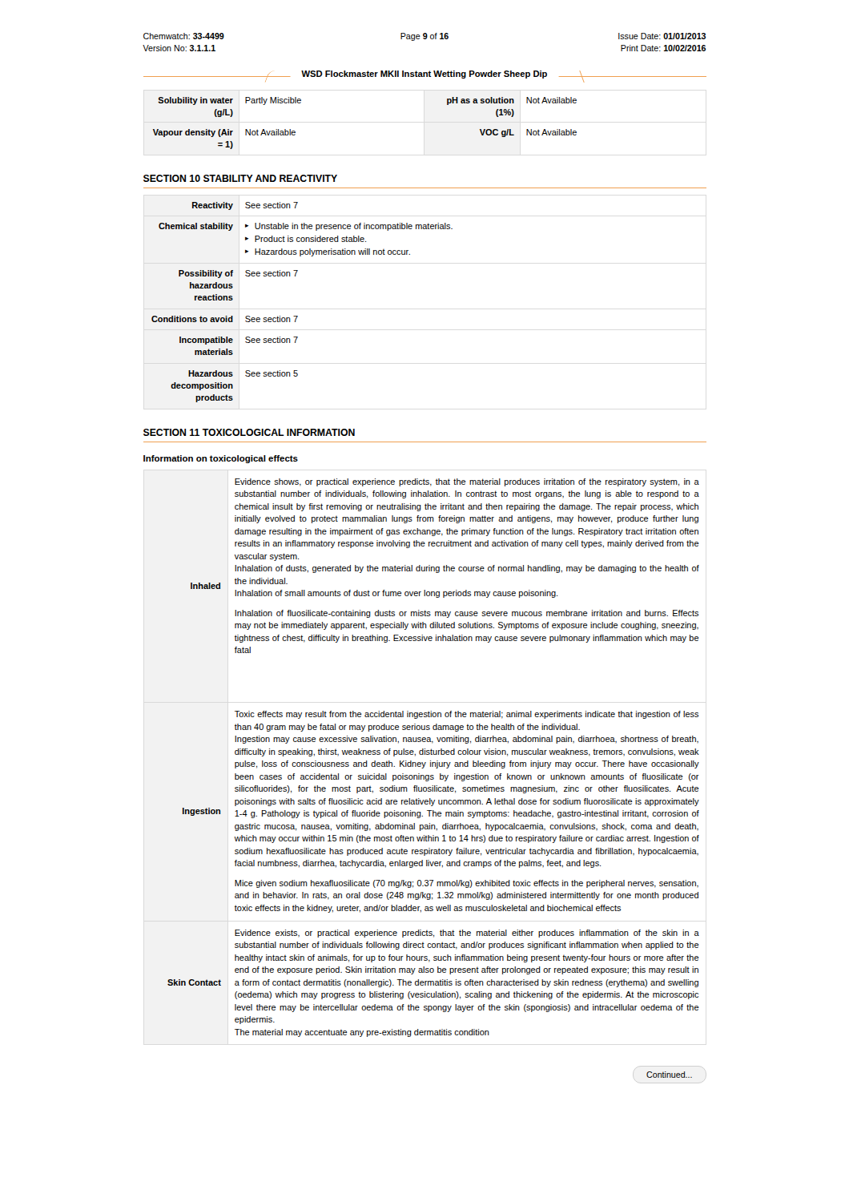Chemwatch: 33-4499
Version No: 3.1.1.1
Page 9 of 16
Issue Date: 01/01/2013
Print Date: 10/02/2016
WSD Flockmaster MKII Instant Wetting Powder Sheep Dip
| Solubility in water (g/L) | Partly Miscible | pH as a solution (1%) | Not Available |
| Vapour density (Air = 1) | Not Available | VOC g/L | Not Available |
SECTION 10 STABILITY AND REACTIVITY
| Reactivity | See section 7 |
| Chemical stability | Unstable in the presence of incompatible materials. Product is considered stable. Hazardous polymerisation will not occur. |
| Possibility of hazardous reactions | See section 7 |
| Conditions to avoid | See section 7 |
| Incompatible materials | See section 7 |
| Hazardous decomposition products | See section 5 |
SECTION 11 TOXICOLOGICAL INFORMATION
Information on toxicological effects
| Inhaled | Evidence shows, or practical experience predicts, that the material produces irritation of the respiratory system, in a substantial number of individuals, following inhalation. In contrast to most organs, the lung is able to respond to a chemical insult by first removing or neutralising the irritant and then repairing the damage. The repair process, which initially evolved to protect mammalian lungs from foreign matter and antigens, may however, produce further lung damage resulting in the impairment of gas exchange, the primary function of the lungs. Respiratory tract irritation often results in an inflammatory response involving the recruitment and activation of many cell types, mainly derived from the vascular system. Inhalation of dusts, generated by the material during the course of normal handling, may be damaging to the health of the individual. Inhalation of small amounts of dust or fume over long periods may cause poisoning. Inhalation of fluosilicate-containing dusts or mists may cause severe mucous membrane irritation and burns. Effects may not be immediately apparent, especially with diluted solutions. Symptoms of exposure include coughing, sneezing, tightness of chest, difficulty in breathing. Excessive inhalation may cause severe pulmonary inflammation which may be fatal |
| Ingestion | Toxic effects may result from the accidental ingestion of the material; animal experiments indicate that ingestion of less than 40 gram may be fatal or may produce serious damage to the health of the individual. Ingestion may cause excessive salivation, nausea, vomiting, diarrhea, abdominal pain, diarrhoea, shortness of breath, difficulty in speaking, thirst, weakness of pulse, disturbed colour vision, muscular weakness, tremors, convulsions, weak pulse, loss of consciousness and death. Kidney injury and bleeding from injury may occur. There have occasionally been cases of accidental or suicidal poisonings by ingestion of known or unknown amounts of fluosilicate (or silicofluorides), for the most part, sodium fluosilicate, sometimes magnesium, zinc or other fluosilicates. Acute poisonings with salts of fluosilicic acid are relatively uncommon. A lethal dose for sodium fluorosilicate is approximately 1-4 g. Pathology is typical of fluoride poisoning. The main symptoms: headache, gastro-intestinal irritant, corrosion of gastric mucosa, nausea, vomiting, abdominal pain, diarrhoea, hypocalcaemia, convulsions, shock, coma and death, which may occur within 15 min (the most often within 1 to 14 hrs) due to respiratory failure or cardiac arrest. Ingestion of sodium hexafluosilicate has produced acute respiratory failure, ventricular tachycardia and fibrillation, hypocalcaemia, facial numbness, diarrhea, tachycardia, enlarged liver, and cramps of the palms, feet, and legs. Mice given sodium hexafluosilicate (70 mg/kg; 0.37 mmol/kg) exhibited toxic effects in the peripheral nerves, sensation, and in behavior. In rats, an oral dose (248 mg/kg; 1.32 mmol/kg) administered intermittently for one month produced toxic effects in the kidney, ureter, and/or bladder, as well as musculoskeletal and biochemical effects |
| Skin Contact | Evidence exists, or practical experience predicts, that the material either produces inflammation of the skin in a substantial number of individuals following direct contact, and/or produces significant inflammation when applied to the healthy intact skin of animals, for up to four hours, such inflammation being present twenty-four hours or more after the end of the exposure period. Skin irritation may also be present after prolonged or repeated exposure; this may result in a form of contact dermatitis (nonallergic). The dermatitis is often characterised by skin redness (erythema) and swelling (oedema) which may progress to blistering (vesiculation), scaling and thickening of the epidermis. At the microscopic level there may be intercellular oedema of the spongy layer of the skin (spongiosis) and intracellular oedema of the epidermis. The material may accentuate any pre-existing dermatitis condition |
Continued...